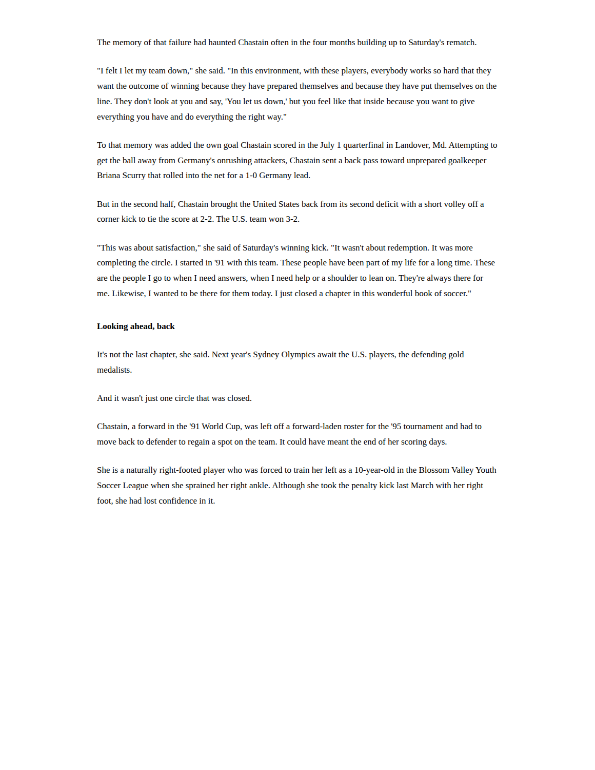The memory of that failure had haunted Chastain often in the four months building up to Saturday's rematch.
"I felt I let my team down," she said. "In this environment, with these players, everybody works so hard that they want the outcome of winning because they have prepared themselves and because they have put themselves on the line. They don't look at you and say, 'You let us down,' but you feel like that inside because you want to give everything you have and do everything the right way."
To that memory was added the own goal Chastain scored in the July 1 quarterfinal in Landover, Md. Attempting to get the ball away from Germany's onrushing attackers, Chastain sent a back pass toward unprepared goalkeeper Briana Scurry that rolled into the net for a 1-0 Germany lead.
But in the second half, Chastain brought the United States back from its second deficit with a short volley off a corner kick to tie the score at 2-2. The U.S. team won 3-2.
"This was about satisfaction," she said of Saturday's winning kick. "It wasn't about redemption. It was more completing the circle. I started in '91 with this team. These people have been part of my life for a long time. These are the people I go to when I need answers, when I need help or a shoulder to lean on. They're always there for me. Likewise, I wanted to be there for them today. I just closed a chapter in this wonderful book of soccer."
Looking ahead, back
It's not the last chapter, she said. Next year's Sydney Olympics await the U.S. players, the defending gold medalists.
And it wasn't just one circle that was closed.
Chastain, a forward in the '91 World Cup, was left off a forward-laden roster for the '95 tournament and had to move back to defender to regain a spot on the team. It could have meant the end of her scoring days.
She is a naturally right-footed player who was forced to train her left as a 10-year-old in the Blossom Valley Youth Soccer League when she sprained her right ankle. Although she took the penalty kick last March with her right foot, she had lost confidence in it.